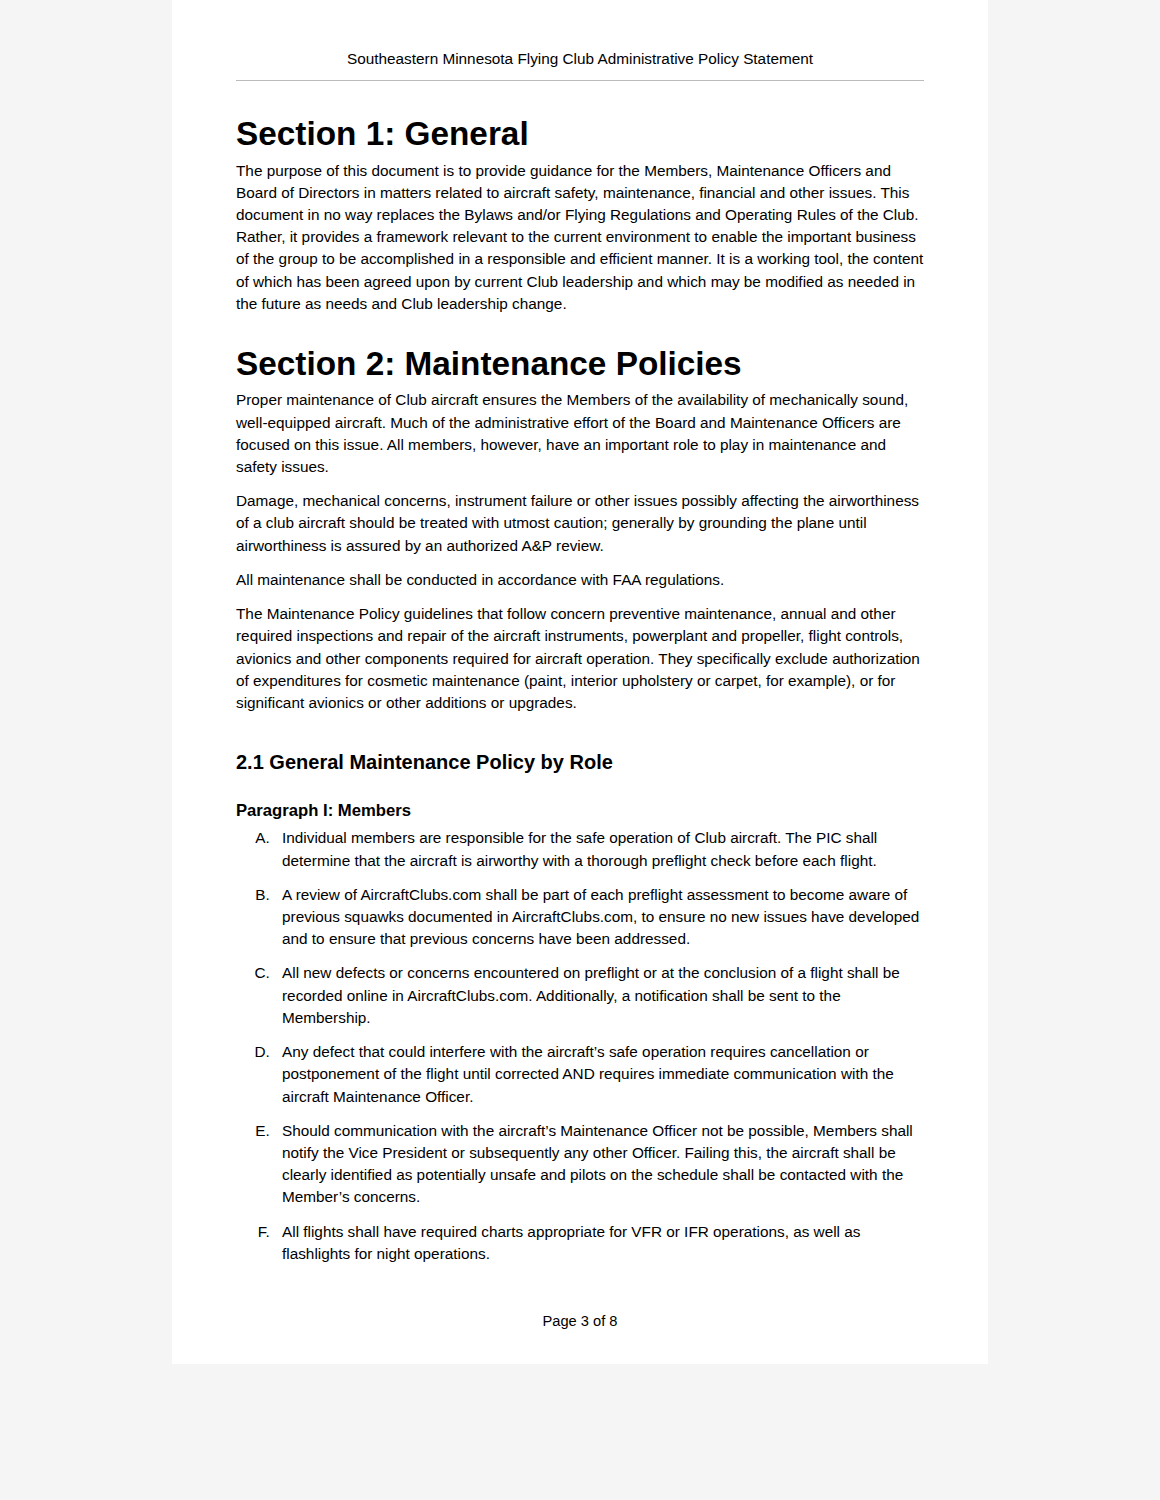Southeastern Minnesota Flying Club Administrative Policy Statement
Section 1: General
The purpose of this document is to provide guidance for the Members, Maintenance Officers and Board of Directors in matters related to aircraft safety, maintenance, financial and other issues. This document in no way replaces the Bylaws and/or Flying Regulations and Operating Rules of the Club. Rather, it provides a framework relevant to the current environment to enable the important business of the group to be accomplished in a responsible and efficient manner. It is a working tool, the content of which has been agreed upon by current Club leadership and which may be modified as needed in the future as needs and Club leadership change.
Section 2: Maintenance Policies
Proper maintenance of Club aircraft ensures the Members of the availability of mechanically sound, well-equipped aircraft. Much of the administrative effort of the Board and Maintenance Officers are focused on this issue. All members, however, have an important role to play in maintenance and safety issues.
Damage, mechanical concerns, instrument failure or other issues possibly affecting the airworthiness of a club aircraft should be treated with utmost caution; generally by grounding the plane until airworthiness is assured by an authorized A&P review.
All maintenance shall be conducted in accordance with FAA regulations.
The Maintenance Policy guidelines that follow concern preventive maintenance, annual and other required inspections and repair of the aircraft instruments, powerplant and propeller, flight controls, avionics and other components required for aircraft operation. They specifically exclude authorization of expenditures for cosmetic maintenance (paint, interior upholstery or carpet, for example), or for significant avionics or other additions or upgrades.
2.1 General Maintenance Policy by Role
Paragraph I: Members
Individual members are responsible for the safe operation of Club aircraft. The PIC shall determine that the aircraft is airworthy with a thorough preflight check before each flight.
A review of AircraftClubs.com shall be part of each preflight assessment to become aware of previous squawks documented in AircraftClubs.com, to ensure no new issues have developed and to ensure that previous concerns have been addressed.
All new defects or concerns encountered on preflight or at the conclusion of a flight shall be recorded online in AircraftClubs.com. Additionally, a notification shall be sent to the Membership.
Any defect that could interfere with the aircraft’s safe operation requires cancellation or postponement of the flight until corrected AND requires immediate communication with the aircraft Maintenance Officer.
Should communication with the aircraft’s Maintenance Officer not be possible, Members shall notify the Vice President or subsequently any other Officer. Failing this, the aircraft shall be clearly identified as potentially unsafe and pilots on the schedule shall be contacted with the Member’s concerns.
All flights shall have required charts appropriate for VFR or IFR operations, as well as flashlights for night operations.
Page 3 of 8